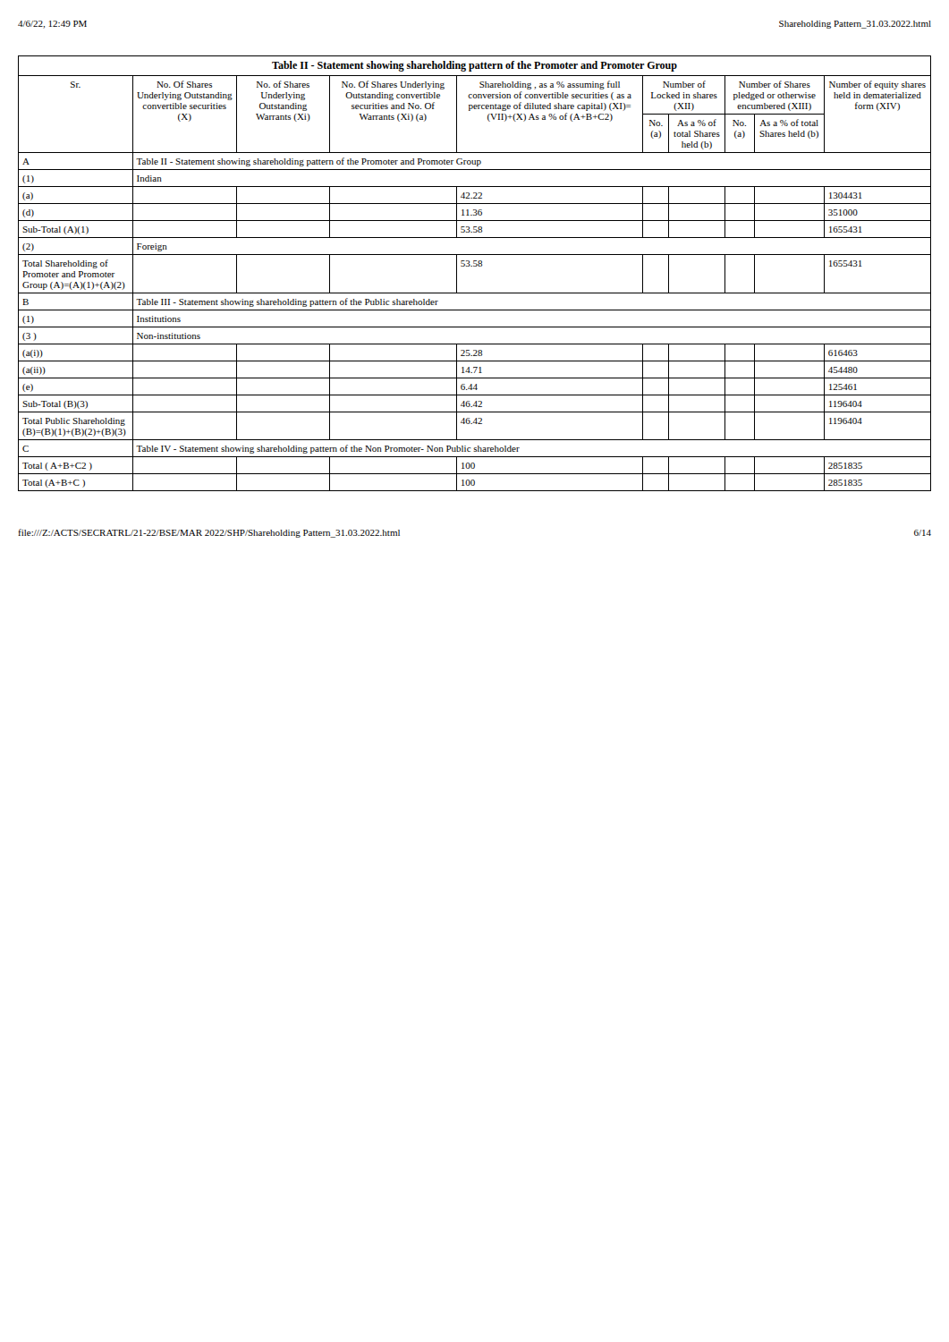4/6/22, 12:49 PM Shareholding Pattern_31.03.2022.html
| Table II - Statement showing shareholding pattern of the Promoter and Promoter Group |
| Sr. | No. Of Shares Underlying Outstanding convertible securities (X) | No. of Shares Underlying Outstanding Warrants (Xi) | No. Of Shares Underlying Outstanding convertible securities and No. Of Warrants (Xi) (a) | Shareholding , as a % assuming full conversion of convertible securities ( as a percentage of diluted share capital) (XI)= (VII)+(X) As a % of (A+B+C2) | Number of Locked in shares (XII) | Number of Shares pledged or otherwise encumbered (XIII) | Number of equity shares held in dematerialized form (XIV) |
| No. (a) | As a % of total Shares held (b) | No. (a) | As a % of total Shares held (b) |
| A | Table II - Statement showing shareholding pattern of the Promoter and Promoter Group |
| (1) | Indian |
| (a) | | | | 42.22 | | | | | 1304431 |
| (d) | | | | 11.36 | | | | | 351000 |
| Sub-Total (A)(1) | | | | 53.58 | | | | | 1655431 |
| (2) | Foreign |
| Total Shareholding of Promoter and Promoter Group (A)=(A)(1)+(A)(2) | | | | 53.58 | | | | | 1655431 |
| B | Table III - Statement showing shareholding pattern of the Public shareholder |
| (1) | Institutions |
| (3 ) | Non-institutions |
| (a(i)) | | | | 25.28 | | | | | 616463 |
| (a(ii)) | | | | 14.71 | | | | | 454480 |
| (e) | | | | 6.44 | | | | | 125461 |
| Sub-Total (B)(3) | | | | 46.42 | | | | | 1196404 |
| Total Public Shareholding (B)=(B)(1)+(B)(2)+(B)(3) | | | | 46.42 | | | | | 1196404 |
| C | Table IV - Statement showing shareholding pattern of the Non Promoter- Non Public shareholder |
| Total ( A+B+C2 ) | | | | 100 | | | | | 2851835 |
| Total (A+B+C ) | | | | 100 | | | | | 2851835 |
file:///Z:/ACTS/SECRATRL/21-22/BSE/MAR 2022/SHP/Shareholding Pattern_31.03.2022.html 6/14